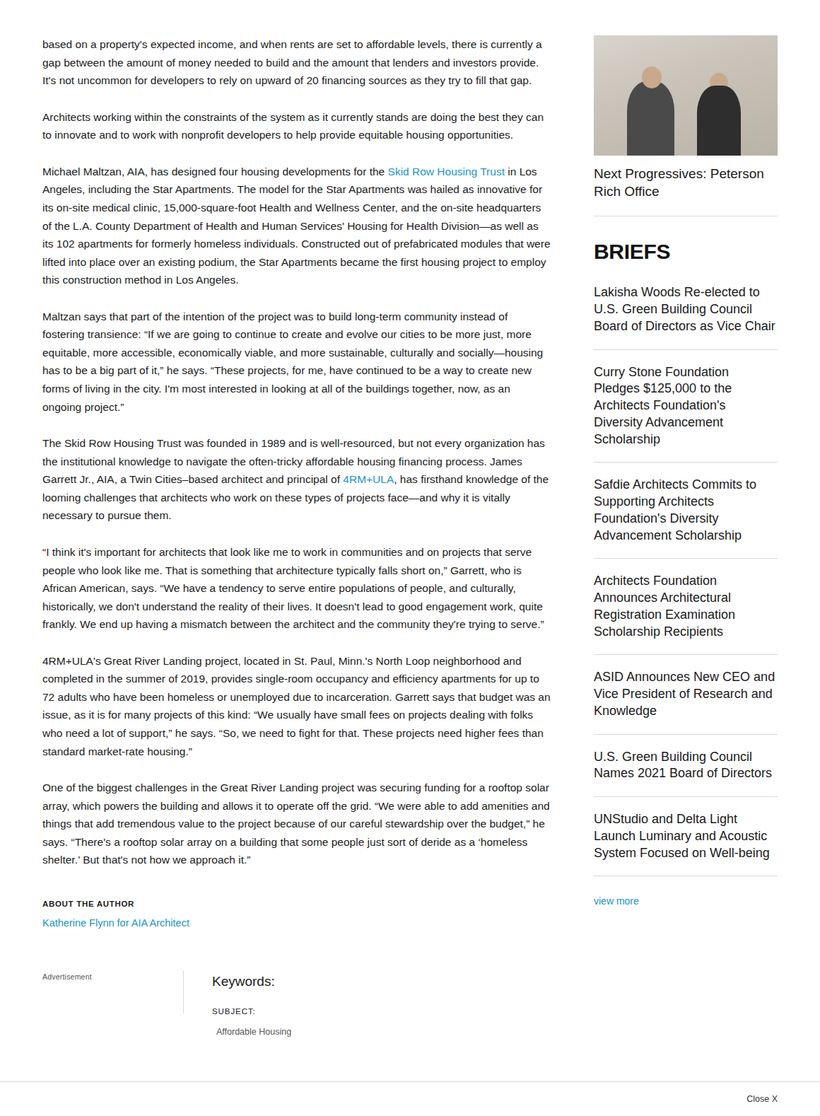based on a property's expected income, and when rents are set to affordable levels, there is currently a gap between the amount of money needed to build and the amount that lenders and investors provide. It's not uncommon for developers to rely on upward of 20 financing sources as they try to fill that gap.
Architects working within the constraints of the system as it currently stands are doing the best they can to innovate and to work with nonprofit developers to help provide equitable housing opportunities.
Michael Maltzan, AIA, has designed four housing developments for the Skid Row Housing Trust in Los Angeles, including the Star Apartments. The model for the Star Apartments was hailed as innovative for its on-site medical clinic, 15,000-square-foot Health and Wellness Center, and the on-site headquarters of the L.A. County Department of Health and Human Services' Housing for Health Division—as well as its 102 apartments for formerly homeless individuals. Constructed out of prefabricated modules that were lifted into place over an existing podium, the Star Apartments became the first housing project to employ this construction method in Los Angeles.
Maltzan says that part of the intention of the project was to build long-term community instead of fostering transience: “If we are going to continue to create and evolve our cities to be more just, more equitable, more accessible, economically viable, and more sustainable, culturally and socially—housing has to be a big part of it,” he says. “These projects, for me, have continued to be a way to create new forms of living in the city. I'm most interested in looking at all of the buildings together, now, as an ongoing project.”
The Skid Row Housing Trust was founded in 1989 and is well-resourced, but not every organization has the institutional knowledge to navigate the often-tricky affordable housing financing process. James Garrett Jr., AIA, a Twin Cities–based architect and principal of 4RM+ULA, has firsthand knowledge of the looming challenges that architects who work on these types of projects face—and why it is vitally necessary to pursue them.
“I think it's important for architects that look like me to work in communities and on projects that serve people who look like me. That is something that architecture typically falls short on,” Garrett, who is African American, says. “We have a tendency to serve entire populations of people, and culturally, historically, we don't understand the reality of their lives. It doesn't lead to good engagement work, quite frankly. We end up having a mismatch between the architect and the community they're trying to serve.”
4RM+ULA's Great River Landing project, located in St. Paul, Minn.'s North Loop neighborhood and completed in the summer of 2019, provides single-room occupancy and efficiency apartments for up to 72 adults who have been homeless or unemployed due to incarceration. Garrett says that budget was an issue, as it is for many projects of this kind: “We usually have small fees on projects dealing with folks who need a lot of support,” he says. “So, we need to fight for that. These projects need higher fees than standard market-rate housing.”
One of the biggest challenges in the Great River Landing project was securing funding for a rooftop solar array, which powers the building and allows it to operate off the grid. “We were able to add amenities and things that add tremendous value to the project because of our careful stewardship over the budget,” he says. “There's a rooftop solar array on a building that some people just sort of deride as a ‘homeless shelter.’ But that's not how we approach it.”
ABOUT THE AUTHOR
Katherine Flynn for AIA Architect
Advertisement
Keywords:
SUBJECT:
Affordable Housing
Next Progressives: Peterson Rich Office
BRIEFS
Lakisha Woods Re-elected to U.S. Green Building Council Board of Directors as Vice Chair
Curry Stone Foundation Pledges $125,000 to the Architects Foundation's Diversity Advancement Scholarship
Safdie Architects Commits to Supporting Architects Foundation's Diversity Advancement Scholarship
Architects Foundation Announces Architectural Registration Examination Scholarship Recipients
ASID Announces New CEO and Vice President of Research and Knowledge
U.S. Green Building Council Names 2021 Board of Directors
UNStudio and Delta Light Launch Luminary and Acoustic System Focused on Well-being
view more
Close X